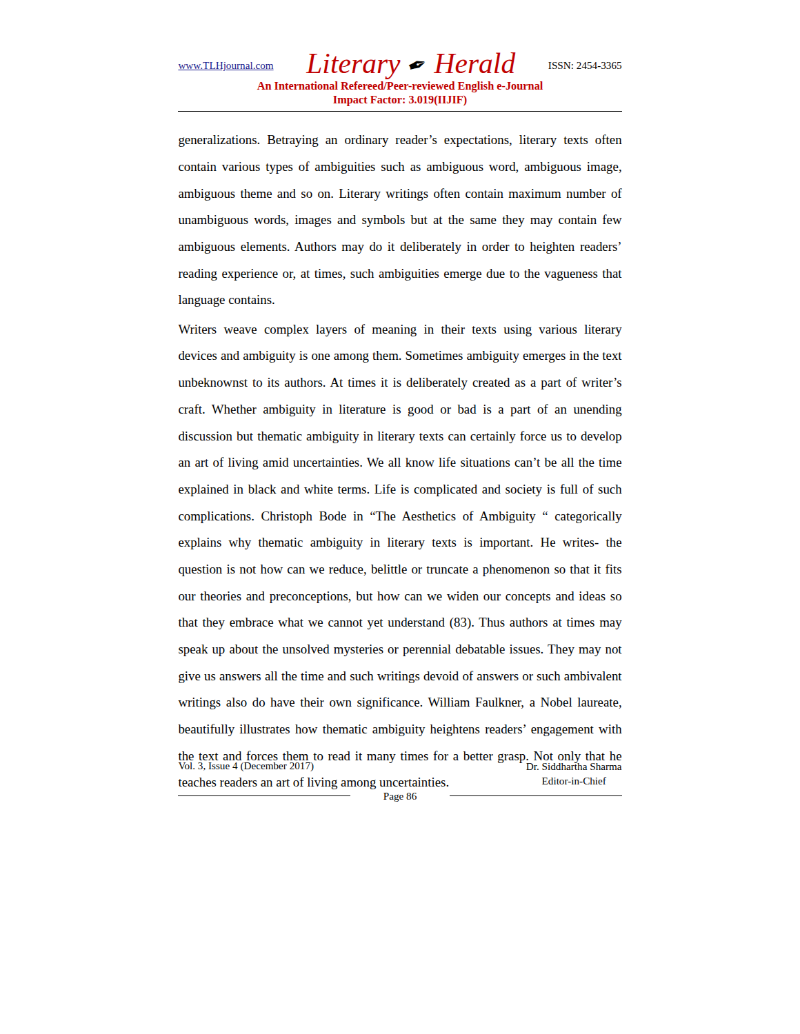www.TLHjournal.com
Literary ✒ Herald
ISSN: 2454-3365
An International Refereed/Peer-reviewed English e-Journal
Impact Factor: 3.019(IIJIF)
generalizations. Betraying an ordinary reader’s expectations, literary texts often contain various types of ambiguities such as ambiguous word, ambiguous image, ambiguous theme and so on. Literary writings often contain maximum number of unambiguous words, images and symbols but at the same they may contain few ambiguous elements. Authors may do it deliberately in order to heighten readers’ reading experience or, at times, such ambiguities emerge due to the vagueness that language contains.
Writers weave complex layers of meaning in their texts using various literary devices and ambiguity is one among them. Sometimes ambiguity emerges in the text unbeknownst to its authors. At times it is deliberately created as a part of writer’s craft. Whether ambiguity in literature is good or bad is a part of an unending discussion but thematic ambiguity in literary texts can certainly force us to develop an art of living amid uncertainties. We all know life situations can’t be all the time explained in black and white terms. Life is complicated and society is full of such complications. Christoph Bode in “The Aesthetics of Ambiguity “ categorically explains why thematic ambiguity in literary texts is important. He writes- the question is not how can we reduce, belittle or truncate a phenomenon so that it fits our theories and preconceptions, but how can we widen our concepts and ideas so that they embrace what we cannot yet understand (83). Thus authors at times may speak up about the unsolved mysteries or perennial debatable issues. They may not give us answers all the time and such writings devoid of answers or such ambivalent writings also do have their own significance. William Faulkner, a Nobel laureate, beautifully illustrates how thematic ambiguity heightens readers’ engagement with the text and forces them to read it many times for a better grasp. Not only that he teaches readers an art of living among uncertainties.
Vol. 3, Issue 4 (December 2017)
Dr. Siddhartha Sharma
Editor-in-Chief
Page 86